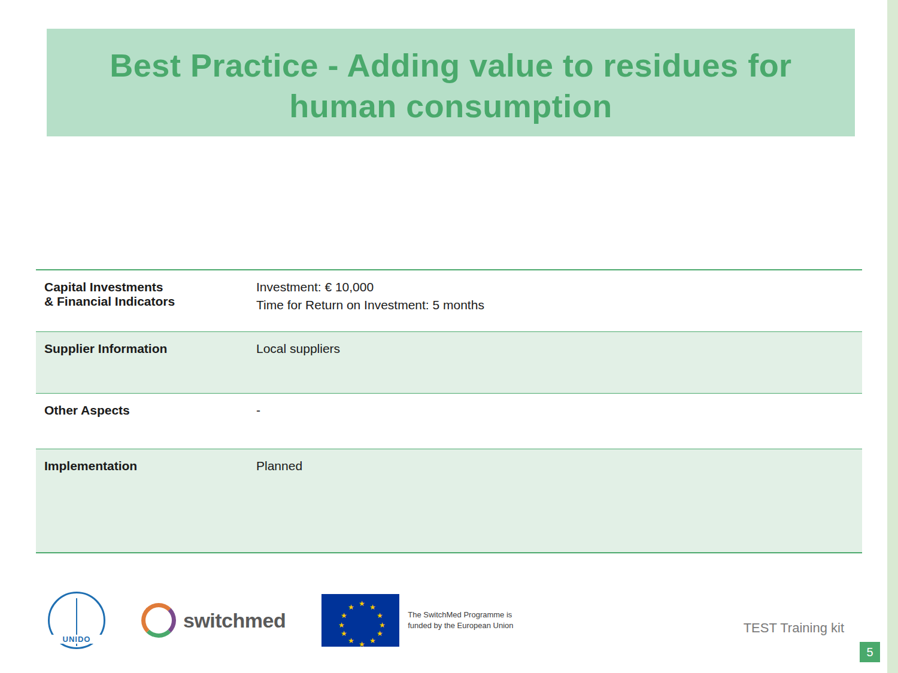Best Practice - Adding value to residues for human consumption
| Capital Investments & Financial Indicators | Investment: € 10,000 Time for Return on Investment: 5 months |
| Supplier Information | Local suppliers |
| Other Aspects | - |
| Implementation | Planned |
switchmed
★ ★ ★ ★ ★ ★ ★ ★ ★ ★ ★ ★
The SwitchMed Programme is
funded by the European Union
TEST Training kit
5